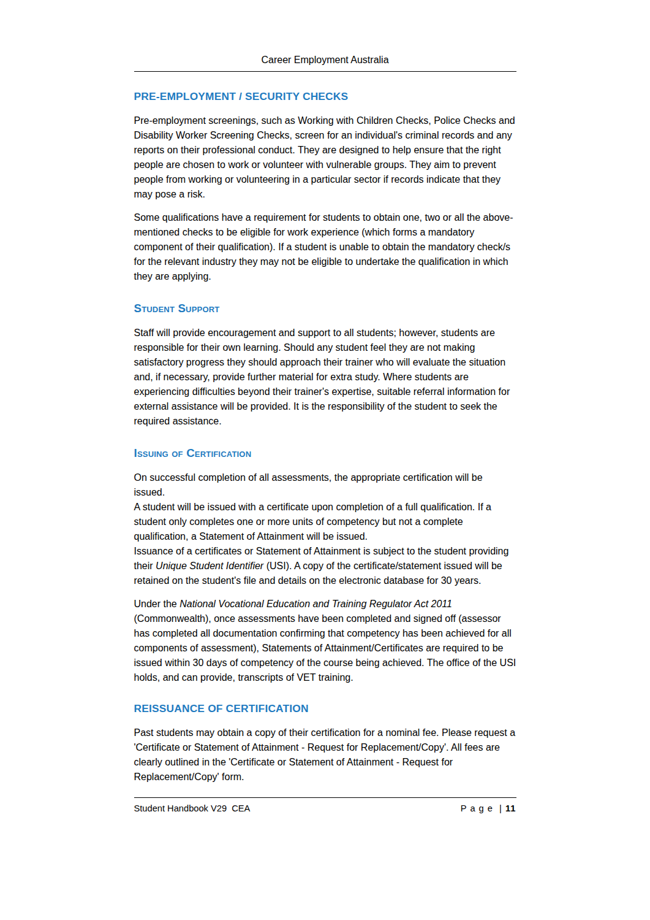Career Employment Australia
PRE-EMPLOYMENT / SECURITY CHECKS
Pre-employment screenings, such as Working with Children Checks, Police Checks and Disability Worker Screening Checks, screen for an individual's criminal records and any reports on their professional conduct. They are designed to help ensure that the right people are chosen to work or volunteer with vulnerable groups. They aim to prevent people from working or volunteering in a particular sector if records indicate that they may pose a risk.
Some qualifications have a requirement for students to obtain one, two or all the above-mentioned checks to be eligible for work experience (which forms a mandatory component of their qualification). If a student is unable to obtain the mandatory check/s for the relevant industry they may not be eligible to undertake the qualification in which they are applying.
Student Support
Staff will provide encouragement and support to all students; however, students are responsible for their own learning. Should any student feel they are not making satisfactory progress they should approach their trainer who will evaluate the situation and, if necessary, provide further material for extra study. Where students are experiencing difficulties beyond their trainer's expertise, suitable referral information for external assistance will be provided. It is the responsibility of the student to seek the required assistance.
Issuing of Certification
On successful completion of all assessments, the appropriate certification will be issued.
A student will be issued with a certificate upon completion of a full qualification. If a student only completes one or more units of competency but not a complete qualification, a Statement of Attainment will be issued.
Issuance of a certificates or Statement of Attainment is subject to the student providing their Unique Student Identifier (USI). A copy of the certificate/statement issued will be retained on the student's file and details on the electronic database for 30 years.
Under the National Vocational Education and Training Regulator Act 2011 (Commonwealth), once assessments have been completed and signed off (assessor has completed all documentation confirming that competency has been achieved for all components of assessment), Statements of Attainment/Certificates are required to be issued within 30 days of competency of the course being achieved. The office of the USI holds, and can provide, transcripts of VET training.
REISSUANCE OF CERTIFICATION
Past students may obtain a copy of their certification for a nominal fee. Please request a 'Certificate or Statement of Attainment - Request for Replacement/Copy'. All fees are clearly outlined in the 'Certificate or Statement of Attainment - Request for Replacement/Copy' form.
Student Handbook V29 CEA
P a g e | 11